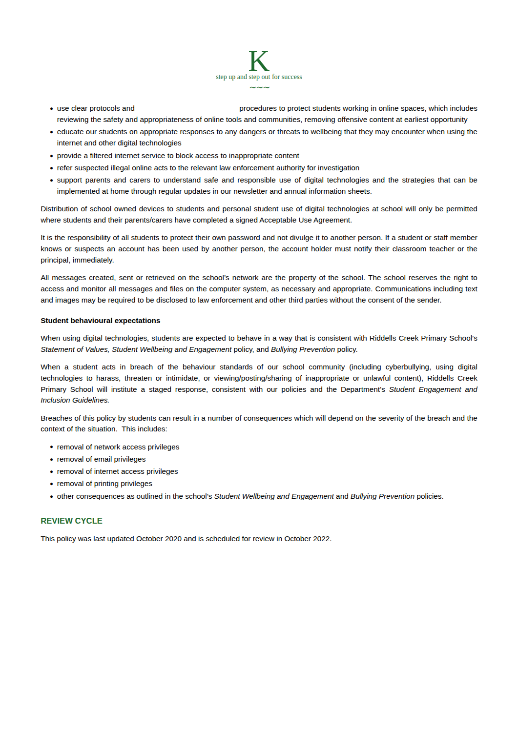K step up and step out for success ∼∼∼
use clear protocols and procedures to protect students working in online spaces, which includes reviewing the safety and appropriateness of online tools and communities, removing offensive content at earliest opportunity
educate our students on appropriate responses to any dangers or threats to wellbeing that they may encounter when using the internet and other digital technologies
provide a filtered internet service to block access to inappropriate content
refer suspected illegal online acts to the relevant law enforcement authority for investigation
support parents and carers to understand safe and responsible use of digital technologies and the strategies that can be implemented at home through regular updates in our newsletter and annual information sheets.
Distribution of school owned devices to students and personal student use of digital technologies at school will only be permitted where students and their parents/carers have completed a signed Acceptable Use Agreement.
It is the responsibility of all students to protect their own password and not divulge it to another person. If a student or staff member knows or suspects an account has been used by another person, the account holder must notify their classroom teacher or the principal, immediately.
All messages created, sent or retrieved on the school’s network are the property of the school. The school reserves the right to access and monitor all messages and files on the computer system, as necessary and appropriate. Communications including text and images may be required to be disclosed to law enforcement and other third parties without the consent of the sender.
Student behavioural expectations
When using digital technologies, students are expected to behave in a way that is consistent with Riddells Creek Primary School’s Statement of Values, Student Wellbeing and Engagement policy, and Bullying Prevention policy.
When a student acts in breach of the behaviour standards of our school community (including cyberbullying, using digital technologies to harass, threaten or intimidate, or viewing/posting/sharing of inappropriate or unlawful content), Riddells Creek Primary School will institute a staged response, consistent with our policies and the Department’s Student Engagement and Inclusion Guidelines.
Breaches of this policy by students can result in a number of consequences which will depend on the severity of the breach and the context of the situation. This includes:
removal of network access privileges
removal of email privileges
removal of internet access privileges
removal of printing privileges
other consequences as outlined in the school’s Student Wellbeing and Engagement and Bullying Prevention policies.
REVIEW CYCLE
This policy was last updated October 2020 and is scheduled for review in October 2022.